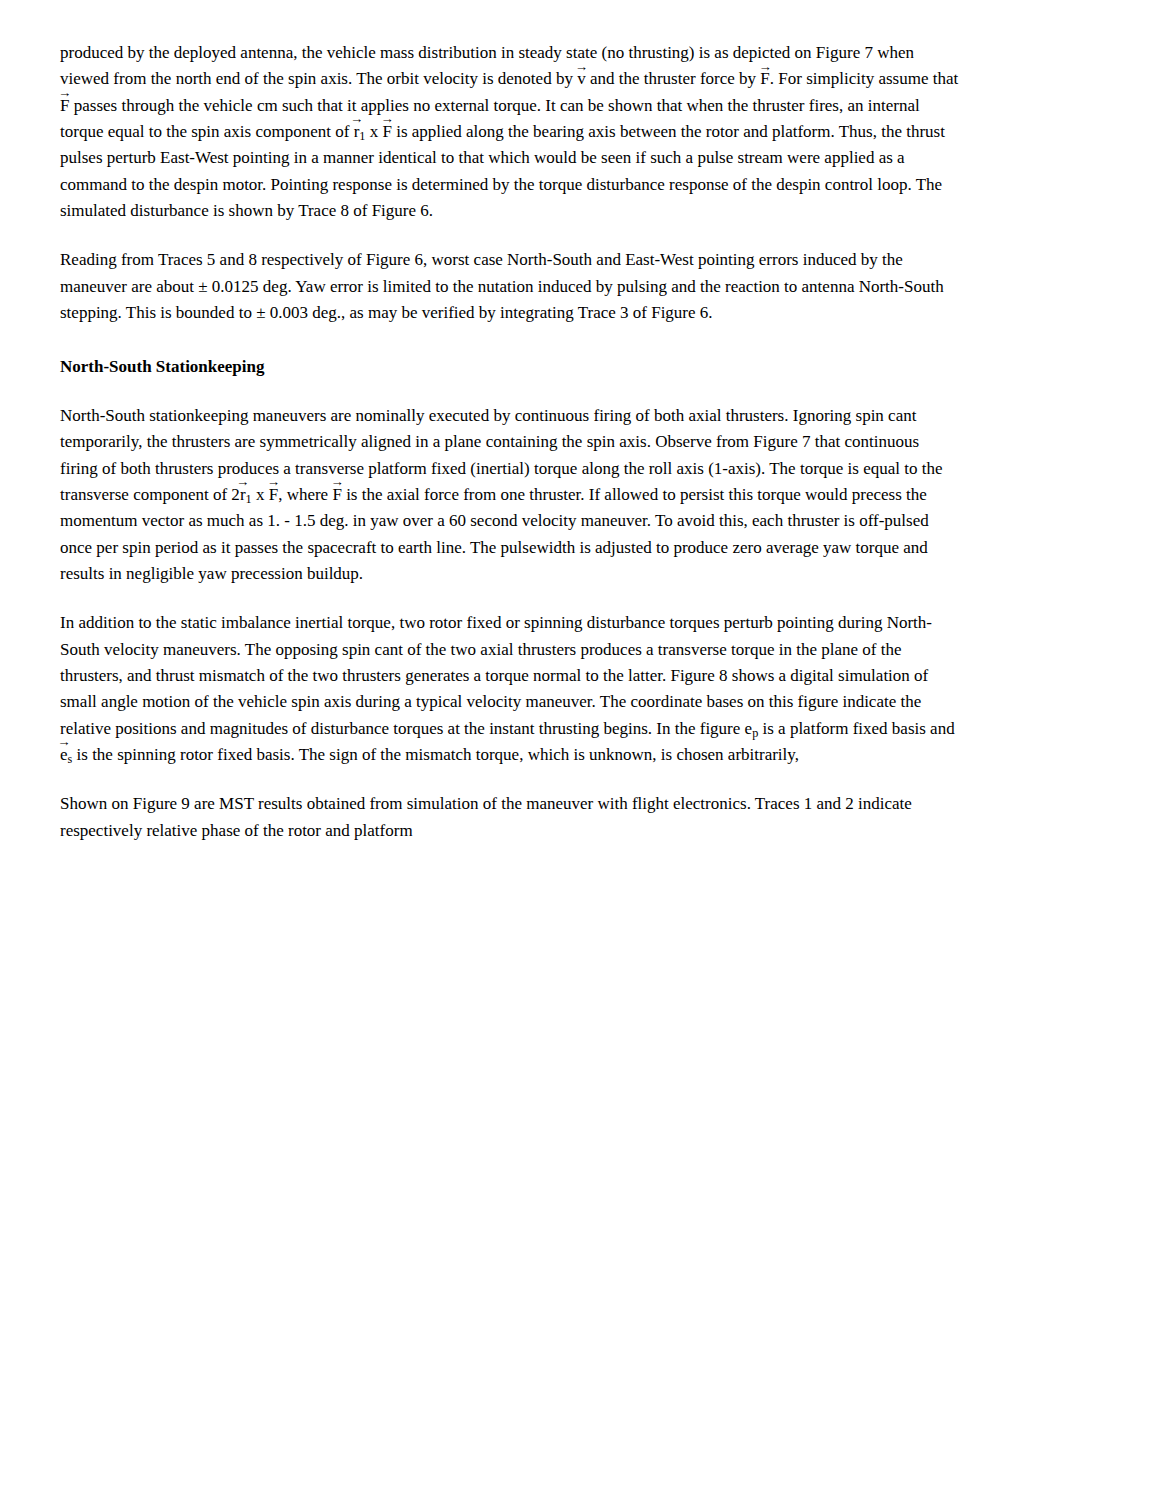produced by the deployed antenna, the vehicle mass distribution in steady state (no thrusting) is as depicted on Figure 7 when viewed from the north end of the spin axis. The orbit velocity is denoted by v and the thruster force by F. For simplicity assume that F passes through the vehicle cm such that it applies no external torque. It can be shown that when the thruster fires, an internal torque equal to the spin axis component of r1 x F is applied along the bearing axis between the rotor and platform. Thus, the thrust pulses perturb East-West pointing in a manner identical to that which would be seen if such a pulse stream were applied as a command to the despin motor. Pointing response is determined by the torque disturbance response of the despin control loop. The simulated disturbance is shown by Trace 8 of Figure 6.
Reading from Traces 5 and 8 respectively of Figure 6, worst case North-South and East-West pointing errors induced by the maneuver are about ± 0.0125 deg. Yaw error is limited to the nutation induced by pulsing and the reaction to antenna North-South stepping. This is bounded to ± 0.003 deg., as may be verified by integrating Trace 3 of Figure 6.
North-South Stationkeeping
North-South stationkeeping maneuvers are nominally executed by continuous firing of both axial thrusters. Ignoring spin cant temporarily, the thrusters are symmetrically aligned in a plane containing the spin axis. Observe from Figure 7 that continuous firing of both thrusters produces a transverse platform fixed (inertial) torque along the roll axis (1-axis). The torque is equal to the transverse component of 2r1 x F, where F is the axial force from one thruster. If allowed to persist this torque would precess the momentum vector as much as 1. - 1.5 deg. in yaw over a 60 second velocity maneuver. To avoid this, each thruster is off-pulsed once per spin period as it passes the spacecraft to earth line. The pulsewidth is adjusted to produce zero average yaw torque and results in negligible yaw precession buildup.
In addition to the static imbalance inertial torque, two rotor fixed or spinning disturbance torques perturb pointing during North-South velocity maneuvers. The opposing spin cant of the two axial thrusters produces a transverse torque in the plane of the thrusters, and thrust mismatch of the two thrusters generates a torque normal to the latter. Figure 8 shows a digital simulation of small angle motion of the vehicle spin axis during a typical velocity maneuver. The coordinate bases on this figure indicate the relative positions and magnitudes of disturbance torques at the instant thrusting begins. In the figure ep is a platform fixed basis and es is the spinning rotor fixed basis. The sign of the mismatch torque, which is unknown, is chosen arbitrarily,
Shown on Figure 9 are MST results obtained from simulation of the maneuver with flight electronics. Traces 1 and 2 indicate respectively relative phase of the rotor and platform